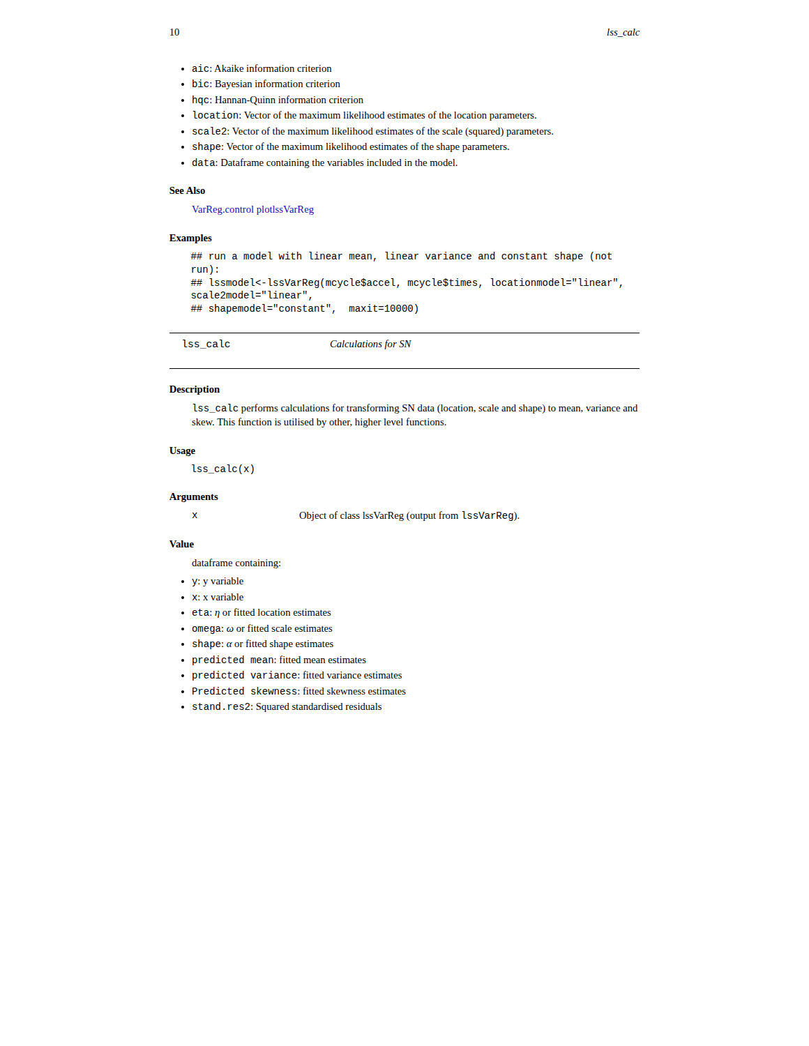10 lss_calc
aic: Akaike information criterion
bic: Bayesian information criterion
hqc: Hannan-Quinn information criterion
location: Vector of the maximum likelihood estimates of the location parameters.
scale2: Vector of the maximum likelihood estimates of the scale (squared) parameters.
shape: Vector of the maximum likelihood estimates of the shape parameters.
data: Dataframe containing the variables included in the model.
See Also
VarReg.control plotlssVarReg
Examples
## run a model with linear mean, linear variance and constant shape (not run):
## lssmodel<-lssVarReg(mcycle$accel, mcycle$times, locationmodel="linear", scale2model="linear",
## shapemodel="constant",  maxit=10000)
lss_calc Calculations for SN
Description
lss_calc performs calculations for transforming SN data (location, scale and shape) to mean, variance and skew. This function is utilised by other, higher level functions.
Usage
lss_calc(x)
Arguments
x
Object of class lssVarReg (output from lssVarReg).
Value
dataframe containing:
y: y variable
x: x variable
eta: η or fitted location estimates
omega: ω or fitted scale estimates
shape: α or fitted shape estimates
predicted mean: fitted mean estimates
predicted variance: fitted variance estimates
Predicted skewness: fitted skewness estimates
stand.res2: Squared standardised residuals